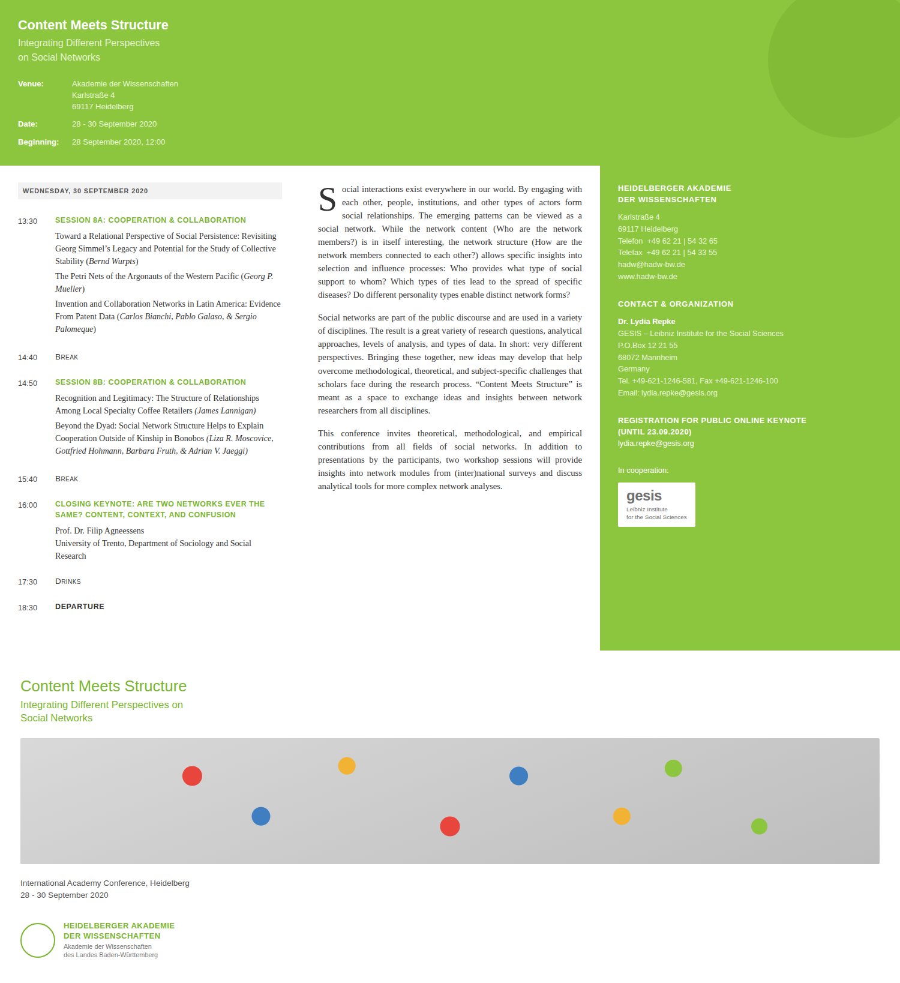Content Meets Structure
Integrating Different Perspectives
on Social Networks
Venue:
Akademie der Wissenschaften
Karlstraße 4
69117 Heidelberg
Date:
28 - 30 September 2020
Beginning:
28 September 2020, 12:00
Wednesday, 30 September 2020
13:30
Session 8a: Cooperation & Collaboration
Toward a Relational Perspective of Social Persistence: Revisiting Georg Simmel’s Legacy and Potential for the Study of Collective Stability (Bernd Wurpts)
The Petri Nets of the Argonauts of the Western Pacific (Georg P. Mueller)
Invention and Collaboration Networks in Latin America: Evidence From Patent Data (Carlos Bianchi, Pablo Galaso, & Sergio Palomeque)
14:40
Break
14:50
Session 8b: Cooperation & Collaboration
Recognition and Legitimacy: The Structure of Relationships Among Local Specialty Coffee Retailers (James Lannigan)
Beyond the Dyad: Social Network Structure Helps to Explain Cooperation Outside of Kinship in Bonobos (Liza R. Moscovice, Gottfried Hohmann, Barbara Fruth, & Adrian V. Jaeggi)
15:40
Break
16:00
Closing Keynote: Are Two Networks Ever the Same? Content, Context, and Confusion
Prof. Dr. Filip Agneessens
University of Trento, Department of Sociology and Social Research
17:30
Drinks
18:30
Departure
Social interactions exist everywhere in our world. By engaging with each other, people, institutions, and other types of actors form social relationships. The emerging patterns can be viewed as a social network. While the network content (Who are the network members?) is in itself interesting, the network structure (How are the network members connected to each other?) allows specific insights into selection and influence processes: Who provides what type of social support to whom? Which types of ties lead to the spread of specific diseases? Do different personality types enable distinct network forms?
Social networks are part of the public discourse and are used in a variety of disciplines. The result is a great variety of research questions, analytical approaches, levels of analysis, and types of data. In short: very different perspectives. Bringing these together, new ideas may develop that help overcome methodological, theoretical, and subject-specific challenges that scholars face during the research process. “Content Meets Structure” is meant as a space to exchange ideas and insights between network researchers from all disciplines.
This conference invites theoretical, methodological, and empirical contributions from all fields of social networks. In addition to presentations by the participants, two workshop sessions will provide insights into network modules from (inter)national surveys and discuss analytical tools for more complex network analyses.
Heidelberger Akademie
der Wissenschaften
Karlstraße 4
69117 Heidelberg
Telefon +49 62 21 | 54 32 65
Telefax +49 62 21 | 54 33 55
hadw@hadw-bw.de
www.hadw-bw.de
Contact & Organization
Dr. Lydia Repke
GESIS – Leibniz Institute for the Social Sciences
P.O.Box 12 21 55
68072 Mannheim
Germany
Tel. +49-621-1246-581, Fax +49-621-1246-100
Email: lydia.repke@gesis.org
Registration for public online keynote
(until 23.09.2020) lydia.repke@gesis.org
In cooperation:
gesis Leibniz Institute
for the Social Sciences
Content Meets Structure
Integrating Different Perspectives on
Social Networks
International Academy Conference, Heidelberg
28 - 30 September 2020
Heidelberger Akademie
der Wissenschaften Akademie der Wissenschaften
des Landes Baden-Württemberg